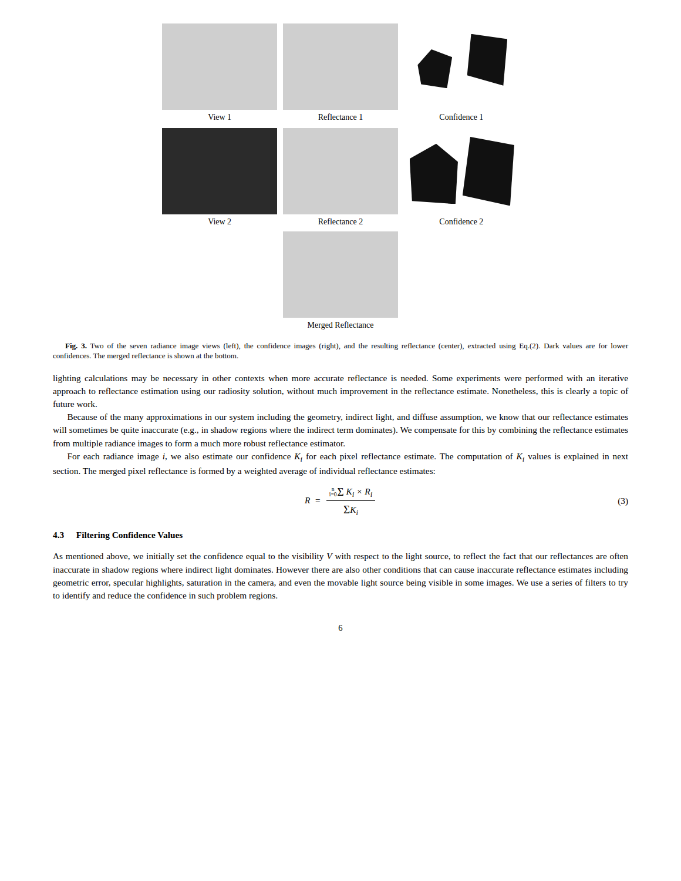View 1
Reflectance 1
Confidence 1
View 2
Reflectance 2
Confidence 2
Merged Reflectance
Fig. 3. Two of the seven radiance image views (left), the confidence images (right), and the resulting reflectance (center), extracted using Eq.(2). Dark values are for lower confidences. The merged reflectance is shown at the bottom.
lighting calculations may be necessary in other contexts when more accurate reflectance is needed. Some experiments were performed with an iterative approach to reflectance estimation using our radiosity solution, without much improvement in the reflectance estimate. Nonetheless, this is clearly a topic of future work.
Because of the many approximations in our system including the geometry, indirect light, and diffuse assumption, we know that our reflectance estimates will sometimes be quite inaccurate (e.g., in shadow regions where the indirect term dominates). We compensate for this by combining the reflectance estimates from multiple radiance images to form a much more robust reflectance estimator.
For each radiance image i, we also estimate our confidence Ki for each pixel reflectance estimate. The computation of Ki values is explained in next section. The merged pixel reflectance is formed by a weighted average of individual reflectance estimates:
R = ni=0 Σ Ki × Ri ΣKi
(3)
4.3 Filtering Confidence Values
As mentioned above, we initially set the confidence equal to the visibility V with respect to the light source, to reflect the fact that our reflectances are often inaccurate in shadow regions where indirect light dominates. However there are also other conditions that can cause inaccurate reflectance estimates including geometric error, specular highlights, saturation in the camera, and even the movable light source being visible in some images. We use a series of filters to try to identify and reduce the confidence in such problem regions.
6